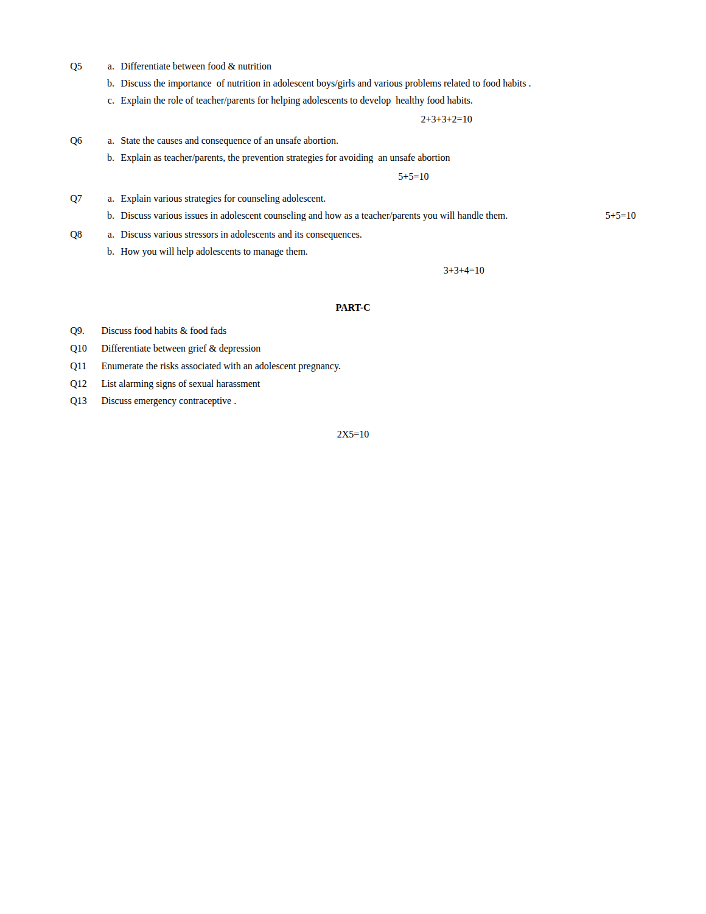Q5
Differentiate between food & nutrition
Discuss the importance of nutrition in adolescent boys/girls and various problems related to food habits .
Explain the role of teacher/parents for helping adolescents to develop healthy food habits.
2+3+3+2=10
Q6
State the causes and consequence of an unsafe abortion.
Explain as teacher/parents, the prevention strategies for avoiding an unsafe abortion
5+5=10
Q7
Explain various strategies for counseling adolescent.
Discuss various issues in adolescent counseling and how as a teacher/parents you will handle them. 5+5=10
Q8
Discuss various stressors in adolescents and its consequences.
How you will help adolescents to manage them.
3+3+4=10
PART-C
Q9.
Discuss food habits & food fads
Q10
Differentiate between grief & depression
Q11
Enumerate the risks associated with an adolescent pregnancy.
Q12
List alarming signs of sexual harassment
Q13
Discuss emergency contraceptive .
2X5=10